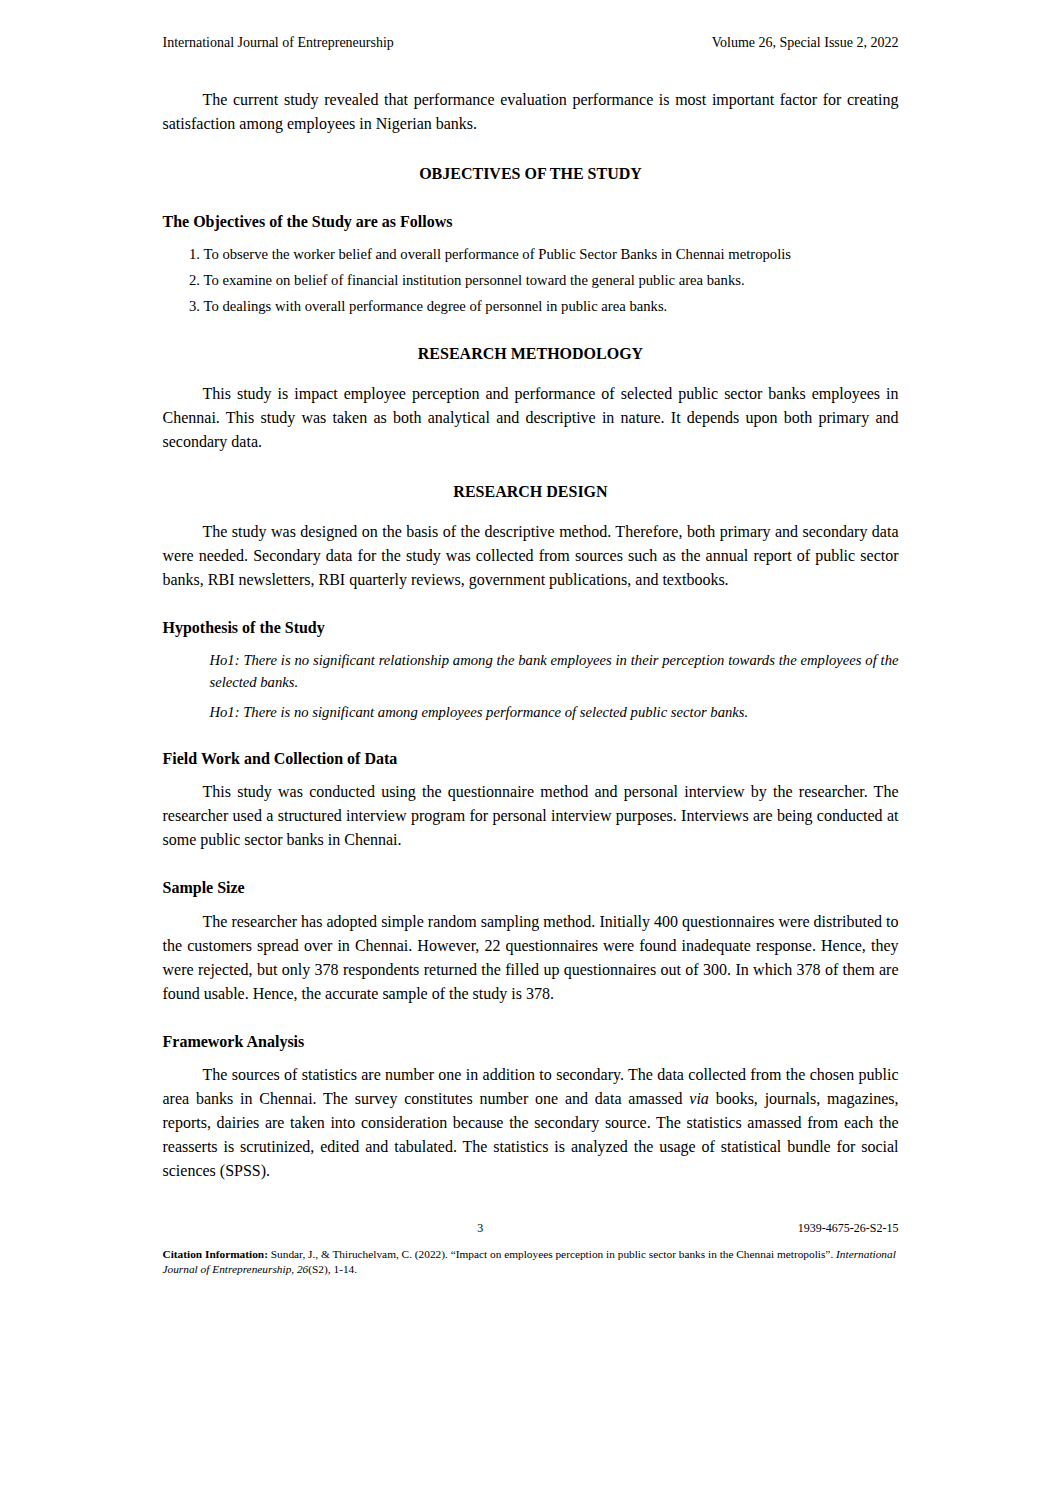International Journal of Entrepreneurship Volume 26, Special Issue 2, 2022
The current study revealed that performance evaluation performance is most important factor for creating satisfaction among employees in Nigerian banks.
Objectives of the Study
The Objectives of the Study are as Follows
To observe the worker belief and overall performance of Public Sector Banks in Chennai metropolis
To examine on belief of financial institution personnel toward the general public area banks.
To dealings with overall performance degree of personnel in public area banks.
Research Methodology
This study is impact employee perception and performance of selected public sector banks employees in Chennai. This study was taken as both analytical and descriptive in nature. It depends upon both primary and secondary data.
Research Design
The study was designed on the basis of the descriptive method. Therefore, both primary and secondary data were needed. Secondary data for the study was collected from sources such as the annual report of public sector banks, RBI newsletters, RBI quarterly reviews, government publications, and textbooks.
Hypothesis of the Study
Ho1: There is no significant relationship among the bank employees in their perception towards the employees of the selected banks.
Ho1: There is no significant among employees performance of selected public sector banks.
Field Work and Collection of Data
This study was conducted using the questionnaire method and personal interview by the researcher. The researcher used a structured interview program for personal interview purposes. Interviews are being conducted at some public sector banks in Chennai.
Sample Size
The researcher has adopted simple random sampling method. Initially 400 questionnaires were distributed to the customers spread over in Chennai. However, 22 questionnaires were found inadequate response. Hence, they were rejected, but only 378 respondents returned the filled up questionnaires out of 300. In which 378 of them are found usable. Hence, the accurate sample of the study is 378.
Framework Analysis
The sources of statistics are number one in addition to secondary. The data collected from the chosen public area banks in Chennai. The survey constitutes number one and data amassed via books, journals, magazines, reports, dairies are taken into consideration because the secondary source. The statistics amassed from each the reasserts is scrutinized, edited and tabulated. The statistics is analyzed the usage of statistical bundle for social sciences (SPSS).
3 1939-4675-26-S2-15
Citation Information: Sundar, J., & Thiruchelvam, C. (2022). “Impact on employees perception in public sector banks in the Chennai metropolis”. International Journal of Entrepreneurship, 26(S2), 1-14.